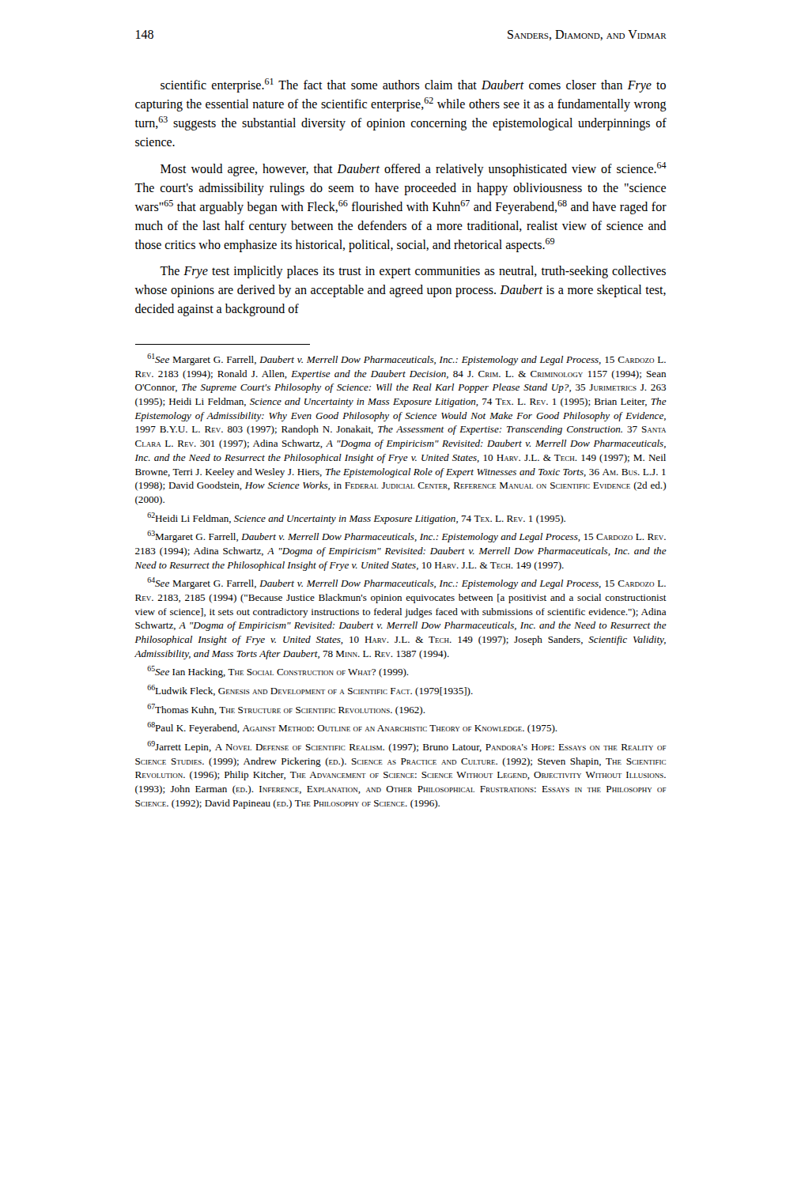148 Sanders, Diamond, and Vidmar
scientific enterprise.61 The fact that some authors claim that Daubert comes closer than Frye to capturing the essential nature of the scientific enterprise,62 while others see it as a fundamentally wrong turn,63 suggests the substantial diversity of opinion concerning the epistemological underpinnings of science.
Most would agree, however, that Daubert offered a relatively unsophisticated view of science.64 The court's admissibility rulings do seem to have proceeded in happy obliviousness to the "science wars"65 that arguably began with Fleck,66 flourished with Kuhn67 and Feyerabend,68 and have raged for much of the last half century between the defenders of a more traditional, realist view of science and those critics who emphasize its historical, political, social, and rhetorical aspects.69
The Frye test implicitly places its trust in expert communities as neutral, truth-seeking collectives whose opinions are derived by an acceptable and agreed upon process. Daubert is a more skeptical test, decided against a background of
61See Margaret G. Farrell, Daubert v. Merrell Dow Pharmaceuticals, Inc.: Epistemology and Legal Process, 15 Cardozo L. Rev. 2183 (1994); Ronald J. Allen, Expertise and the Daubert Decision, 84 J. Crim. L. & Criminology 1157 (1994); Sean O'Connor, The Supreme Court's Philosophy of Science: Will the Real Karl Popper Please Stand Up?, 35 Jurimetrics J. 263 (1995); Heidi Li Feldman, Science and Uncertainty in Mass Exposure Litigation, 74 Tex. L. Rev. 1 (1995); Brian Leiter, The Epistemology of Admissibility: Why Even Good Philosophy of Science Would Not Make For Good Philosophy of Evidence, 1997 B.Y.U. L. Rev. 803 (1997); Randoph N. Jonakait, The Assessment of Expertise: Transcending Construction. 37 Santa Clara L. Rev. 301 (1997); Adina Schwartz, A "Dogma of Empiricism" Revisited: Daubert v. Merrell Dow Pharmaceuticals, Inc. and the Need to Resurrect the Philosophical Insight of Frye v. United States, 10 Harv. J.L. & Tech. 149 (1997); M. Neil Browne, Terri J. Keeley and Wesley J. Hiers, The Epistemological Role of Expert Witnesses and Toxic Torts, 36 Am. Bus. L.J. 1 (1998); David Goodstein, How Science Works, in Federal Judicial Center, Reference Manual on Scientific Evidence (2d ed.) (2000).
62Heidi Li Feldman, Science and Uncertainty in Mass Exposure Litigation, 74 Tex. L. Rev. 1 (1995).
63Margaret G. Farrell, Daubert v. Merrell Dow Pharmaceuticals, Inc.: Epistemology and Legal Process, 15 Cardozo L. Rev. 2183 (1994); Adina Schwartz, A "Dogma of Empiricism" Revisited: Daubert v. Merrell Dow Pharmaceuticals, Inc. and the Need to Resurrect the Philosophical Insight of Frye v. United States, 10 Harv. J.L. & Tech. 149 (1997).
64See Margaret G. Farrell, Daubert v. Merrell Dow Pharmaceuticals, Inc.: Epistemology and Legal Process, 15 Cardozo L. Rev. 2183, 2185 (1994) ("Because Justice Blackmun's opinion equivocates between [a positivist and a social constructionist view of science], it sets out contradictory instructions to federal judges faced with submissions of scientific evidence."); Adina Schwartz, A "Dogma of Empiricism" Revisited: Daubert v. Merrell Dow Pharmaceuticals, Inc. and the Need to Resurrect the Philosophical Insight of Frye v. United States, 10 Harv. J.L. & Tech. 149 (1997); Joseph Sanders, Scientific Validity, Admissibility, and Mass Torts After Daubert, 78 Minn. L. Rev. 1387 (1994).
65See Ian Hacking, The Social Construction of What? (1999).
66Ludwik Fleck, Genesis and Development of a Scientific Fact. (1979[1935]).
67Thomas Kuhn, The Structure of Scientific Revolutions. (1962).
68Paul K. Feyerabend, Against Method: Outline of an Anarchistic Theory of Knowledge. (1975).
69Jarrett Lepin, A Novel Defense of Scientific Realism. (1997); Bruno Latour, Pandora's Hope: Essays on the Reality of Science Studies. (1999); Andrew Pickering (ed.). Science as Practice and Culture. (1992); Steven Shapin, The Scientific Revolution. (1996); Philip Kitcher, The Advancement of Science: Science Without Legend, Objectivity Without Illusions. (1993); John Earman (ed.). Inference, Explanation, and Other Philosophical Frustrations: Essays in the Philosophy of Science. (1992); David Papineau (ed.) The Philosophy of Science. (1996).